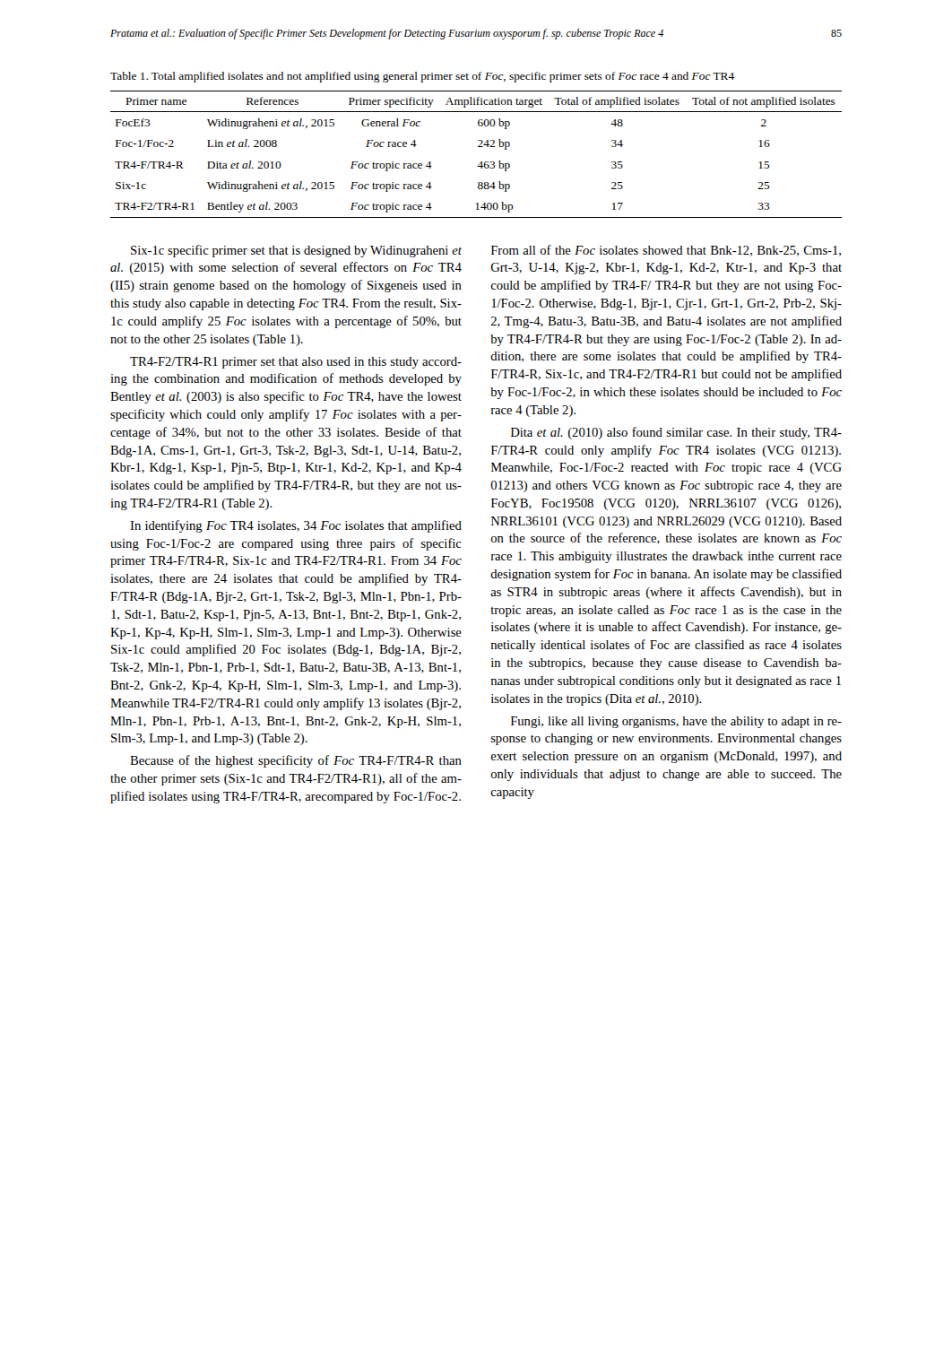Pratama et al.: Evaluation of Specific Primer Sets Development for Detecting Fusarium oxysporum f. sp. cubense Tropic Race 4 85
Table 1. Total amplified isolates and not amplified using general primer set of Foc, specific primer sets of Foc race 4 and Foc TR4
| Primer name | References | Primer specificity | Amplification target | Total of amplified isolates | Total of not amplified isolates |
| --- | --- | --- | --- | --- | --- |
| FocEf3 | Widinugraheni et al. , 2015 | General Foc | 600 bp | 48 | 2 |
| Foc-1/Foc-2 | Lin et al. 2008 | Foc race 4 | 242 bp | 34 | 16 |
| TR4-F/TR4-R | Dita et al. 2010 | Foc tropic race 4 | 463 bp | 35 | 15 |
| Six-1c | Widinugraheni et al. , 2015 | Foc tropic race 4 | 884 bp | 25 | 25 |
| TR4-F2/TR4-R1 | Bentley et al. 2003 | Foc tropic race 4 | 1400 bp | 17 | 33 |
Six-1c specific primer set that is designed by Widinugraheni et al. (2015) with some selection of several effectors on Foc TR4 (II5) strain genome based on the homology of Sixgeneis used in this study also capable in detecting Foc TR4. From the result, Six-1c could amplify 25 Foc isolates with a percentage of 50%, but not to the other 25 isolates (Table 1).
TR4-F2/TR4-R1 primer set that also used in this study according the combination and modification of methods developed by Bentley et al. (2003) is also specific to Foc TR4, have the lowest specificity which could only amplify 17 Foc isolates with a percentage of 34%, but not to the other 33 isolates. Beside of that Bdg-1A, Cms-1, Grt-1, Grt-3, Tsk-2, Bgl-3, Sdt-1, U-14, Batu-2, Kbr-1, Kdg-1, Ksp-1, Pjn-5, Btp-1, Ktr-1, Kd-2, Kp-1, and Kp-4 isolates could be amplified by TR4-F/TR4-R, but they are not using TR4-F2/TR4-R1 (Table 2).
In identifying Foc TR4 isolates, 34 Foc isolates that amplified using Foc-1/Foc-2 are compared using three pairs of specific primer TR4-F/TR4-R, Six-1c and TR4-F2/TR4-R1. From 34 Foc isolates, there are 24 isolates that could be amplified by TR4-F/TR4-R (Bdg-1A, Bjr-2, Grt-1, Tsk-2, Bgl-3, Mln-1, Pbn-1, Prb-1, Sdt-1, Batu-2, Ksp-1, Pjn-5, A-13, Bnt-1, Bnt-2, Btp-1, Gnk-2, Kp-1, Kp-4, Kp-H, Slm-1, Slm-3, Lmp-1 and Lmp-3). Otherwise Six-1c could amplified 20 Foc isolates (Bdg-1, Bdg-1A, Bjr-2, Tsk-2, Mln-1, Pbn-1, Prb-1, Sdt-1, Batu-2, Batu-3B, A-13, Bnt-1, Bnt-2, Gnk-2, Kp-4, Kp-H, Slm-1, Slm-3, Lmp-1, and Lmp-3). Meanwhile TR4-F2/TR4-R1 could only amplify 13 isolates (Bjr-2, Mln-1, Pbn-1, Prb-1, A-13, Bnt-1, Bnt-2, Gnk-2, Kp-H, Slm-1, Slm-3, Lmp-1, and Lmp-3) (Table 2).
Because of the highest specificity of Foc TR4-F/TR4-R than the other primer sets (Six-1c and TR4-F2/TR4-R1), all of the amplified isolates using TR4-F/TR4-R, arecompared by Foc-1/Foc-2. From all of the Foc isolates showed that Bnk-12, Bnk-25, Cms-1, Grt-3, U-14, Kjg-2, Kbr-1, Kdg-1, Kd-2, Ktr-1, and Kp-3 that could be amplified by TR4-F/ TR4-R but they are not using Foc-1/Foc-2. Otherwise, Bdg-1, Bjr-1, Cjr-1, Grt-1, Grt-2, Prb-2, Skj-2, Tmg-4, Batu-3, Batu-3B, and Batu-4 isolates are not amplified by TR4-F/TR4-R but they are using Foc-1/Foc-2 (Table 2). In addition, there are some isolates that could be amplified by TR4-F/TR4-R, Six-1c, and TR4-F2/TR4-R1 but could not be amplified by Foc-1/Foc-2, in which these isolates should be included to Foc race 4 (Table 2).
Dita et al. (2010) also found similar case. In their study, TR4-F/TR4-R could only amplify Foc TR4 isolates (VCG 01213). Meanwhile, Foc-1/Foc-2 reacted with Foc tropic race 4 (VCG 01213) and others VCG known as Foc subtropic race 4, they are FocYB, Foc19508 (VCG 0120), NRRL36107 (VCG 0126), NRRL36101 (VCG 0123) and NRRL26029 (VCG 01210). Based on the source of the reference, these isolates are known as Foc race 1. This ambiguity illustrates the drawback inthe current race designation system for Foc in banana. An isolate may be classified as STR4 in subtropic areas (where it affects Cavendish), but in tropic areas, an isolate called as Foc race 1 as is the case in the isolates (where it is unable to affect Cavendish). For instance, genetically identical isolates of Foc are classified as race 4 isolates in the subtropics, because they cause disease to Cavendish bananas under subtropical conditions only but it designated as race 1 isolates in the tropics (Dita et al., 2010).
Fungi, like all living organisms, have the ability to adapt in response to changing or new environments. Environmental changes exert selection pressure on an organism (McDonald, 1997), and only individuals that adjust to change are able to succeed. The capacity